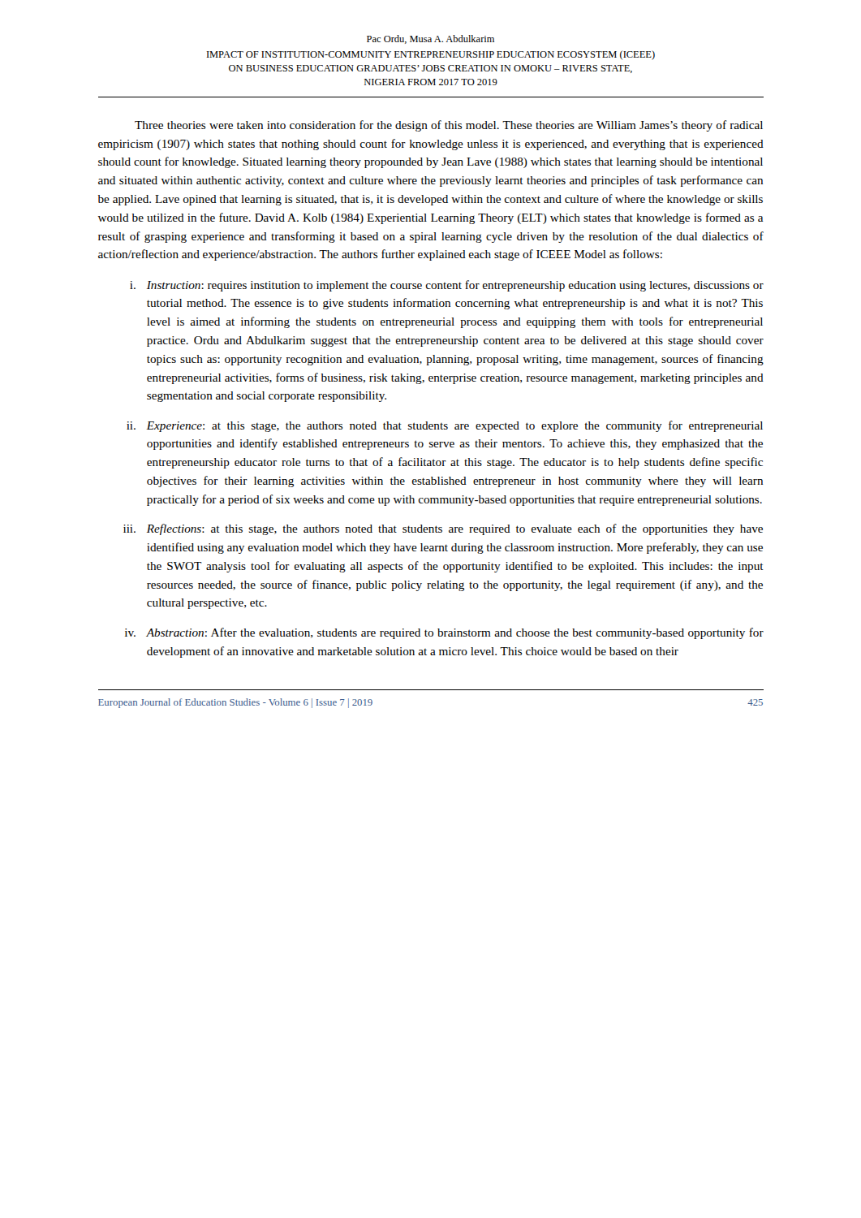Pac Ordu, Musa A. Abdulkarim
Impact of Institution-Community Entrepreneurship Education Ecosystem (ICEEE)
on Business Education Graduates’ Jobs Creation in Omoku – Rivers State,
Nigeria from 2017 to 2019
Three theories were taken into consideration for the design of this model. These theories are William James’s theory of radical empiricism (1907) which states that nothing should count for knowledge unless it is experienced, and everything that is experienced should count for knowledge. Situated learning theory propounded by Jean Lave (1988) which states that learning should be intentional and situated within authentic activity, context and culture where the previously learnt theories and principles of task performance can be applied. Lave opined that learning is situated, that is, it is developed within the context and culture of where the knowledge or skills would be utilized in the future. David A. Kolb (1984) Experiential Learning Theory (ELT) which states that knowledge is formed as a result of grasping experience and transforming it based on a spiral learning cycle driven by the resolution of the dual dialectics of action/reflection and experience/abstraction. The authors further explained each stage of ICEEE Model as follows:
Instruction: requires institution to implement the course content for entrepreneurship education using lectures, discussions or tutorial method. The essence is to give students information concerning what entrepreneurship is and what it is not? This level is aimed at informing the students on entrepreneurial process and equipping them with tools for entrepreneurial practice. Ordu and Abdulkarim suggest that the entrepreneurship content area to be delivered at this stage should cover topics such as: opportunity recognition and evaluation, planning, proposal writing, time management, sources of financing entrepreneurial activities, forms of business, risk taking, enterprise creation, resource management, marketing principles and segmentation and social corporate responsibility.
Experience: at this stage, the authors noted that students are expected to explore the community for entrepreneurial opportunities and identify established entrepreneurs to serve as their mentors. To achieve this, they emphasized that the entrepreneurship educator role turns to that of a facilitator at this stage. The educator is to help students define specific objectives for their learning activities within the established entrepreneur in host community where they will learn practically for a period of six weeks and come up with community-based opportunities that require entrepreneurial solutions.
Reflections: at this stage, the authors noted that students are required to evaluate each of the opportunities they have identified using any evaluation model which they have learnt during the classroom instruction. More preferably, they can use the SWOT analysis tool for evaluating all aspects of the opportunity identified to be exploited. This includes: the input resources needed, the source of finance, public policy relating to the opportunity, the legal requirement (if any), and the cultural perspective, etc.
Abstraction: After the evaluation, students are required to brainstorm and choose the best community-based opportunity for development of an innovative and marketable solution at a micro level. This choice would be based on their
European Journal of Education Studies - Volume 6 | Issue 7 | 2019 425